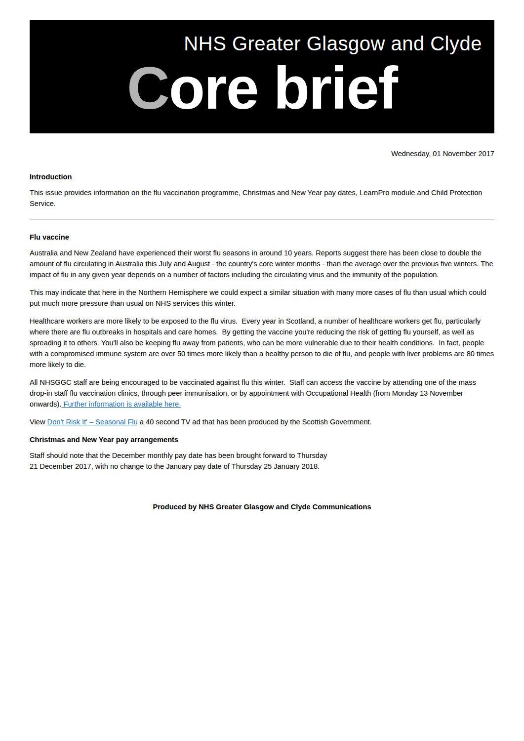NHS Greater Glasgow and Clyde
Core brief
Wednesday, 01 November 2017
Introduction
This issue provides information on the flu vaccination programme, Christmas and New Year pay dates, LearnPro module and Child Protection Service.
Flu vaccine
Australia and New Zealand have experienced their worst flu seasons in around 10 years. Reports suggest there has been close to double the amount of flu circulating in Australia this July and August - the country's core winter months - than the average over the previous five winters. The impact of flu in any given year depends on a number of factors including the circulating virus and the immunity of the population.
This may indicate that here in the Northern Hemisphere we could expect a similar situation with many more cases of flu than usual which could put much more pressure than usual on NHS services this winter.
Healthcare workers are more likely to be exposed to the flu virus. Every year in Scotland, a number of healthcare workers get flu, particularly where there are flu outbreaks in hospitals and care homes. By getting the vaccine you're reducing the risk of getting flu yourself, as well as spreading it to others. You'll also be keeping flu away from patients, who can be more vulnerable due to their health conditions. In fact, people with a compromised immune system are over 50 times more likely than a healthy person to die of flu, and people with liver problems are 80 times more likely to die.
All NHSGGC staff are being encouraged to be vaccinated against flu this winter. Staff can access the vaccine by attending one of the mass drop-in staff flu vaccination clinics, through peer immunisation, or by appointment with Occupational Health (from Monday 13 November onwards). Further information is available here.
View Don't Risk It' – Seasonal Flu a 40 second TV ad that has been produced by the Scottish Government.
Christmas and New Year pay arrangements
Staff should note that the December monthly pay date has been brought forward to Thursday
21 December 2017, with no change to the January pay date of Thursday 25 January 2018.
Produced by NHS Greater Glasgow and Clyde Communications